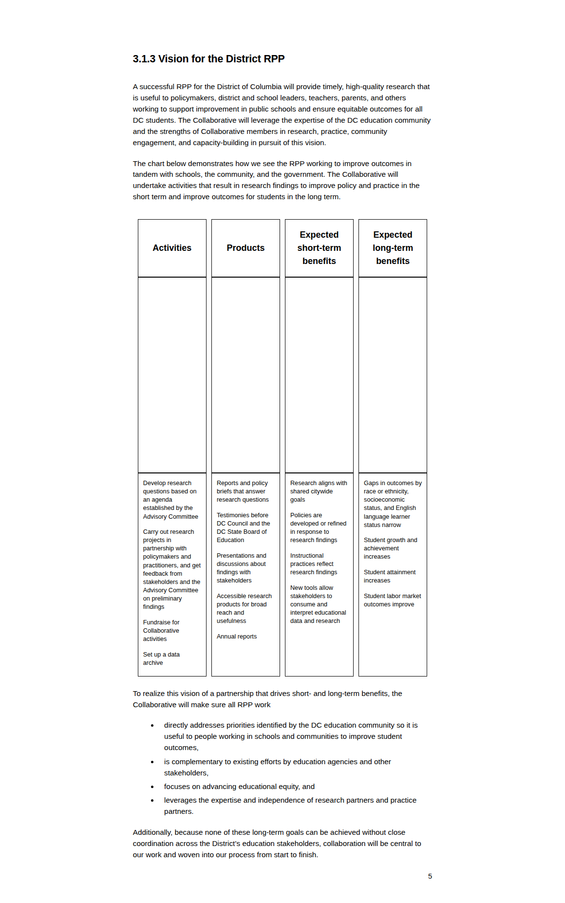3.1.3 Vision for the District RPP
A successful RPP for the District of Columbia will provide timely, high-quality research that is useful to policymakers, district and school leaders, teachers, parents, and others working to support improvement in public schools and ensure equitable outcomes for all DC students. The Collaborative will leverage the expertise of the DC education community and the strengths of Collaborative members in research, practice, community engagement, and capacity-building in pursuit of this vision.
The chart below demonstrates how we see the RPP working to improve outcomes in tandem with schools, the community, and the government. The Collaborative will undertake activities that result in research findings to improve policy and practice in the short term and improve outcomes for students in the long term.
| Activities | Products | Expected short-term benefits | Expected long-term benefits |
| --- | --- | --- | --- |
| Develop research questions based on an agenda established by the Advisory Committee Carry out research projects in partnership with policymakers and practitioners, and get feedback from stakeholders and the Advisory Committee on preliminary findings Fundraise for Collaborative activities Set up a data archive | Reports and policy briefs that answer research questions Testimonies before DC Council and the DC State Board of Education Presentations and discussions about findings with stakeholders Accessible research products for broad reach and usefulness Annual reports | Research aligns with shared citywide goals Policies are developed or refined in response to research findings Instructional practices reflect research findings New tools allow stakeholders to consume and interpret educational data and research | Gaps in outcomes by race or ethnicity, socioeconomic status, and English language learner status narrow Student growth and achievement increases Student attainment increases Student labor market outcomes improve |
To realize this vision of a partnership that drives short- and long-term benefits, the Collaborative will make sure all RPP work
directly addresses priorities identified by the DC education community so it is useful to people working in schools and communities to improve student outcomes,
is complementary to existing efforts by education agencies and other stakeholders,
focuses on advancing educational equity, and
leverages the expertise and independence of research partners and practice partners.
Additionally, because none of these long-term goals can be achieved without close coordination across the District’s education stakeholders, collaboration will be central to our work and woven into our process from start to finish.
5